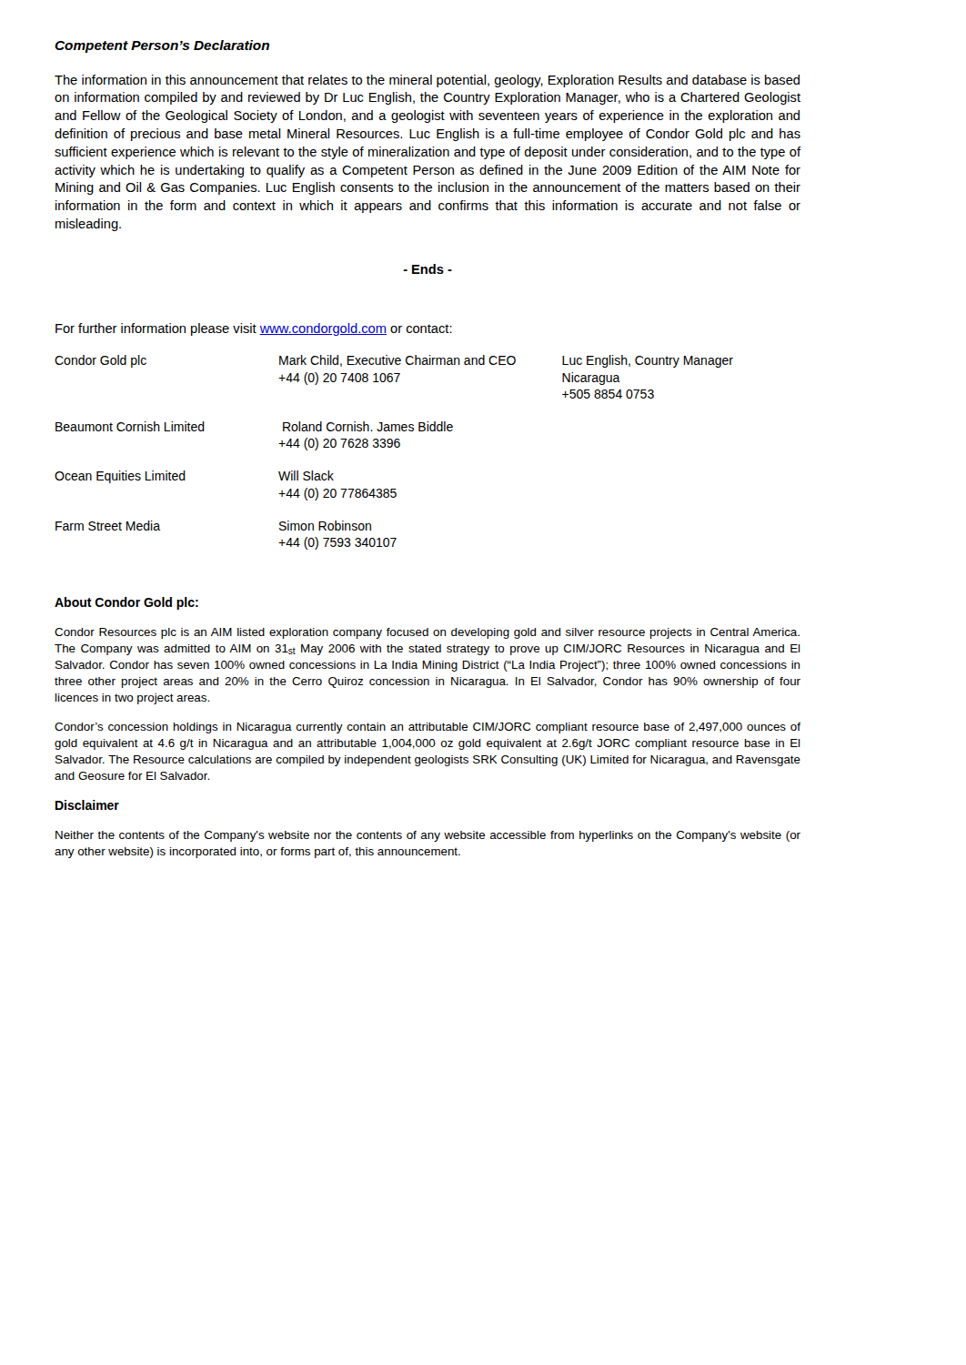Competent Person’s Declaration
The information in this announcement that relates to the mineral potential, geology, Exploration Results and database is based on information compiled by and reviewed by Dr Luc English, the Country Exploration Manager, who is a Chartered Geologist and Fellow of the Geological Society of London, and a geologist with seventeen years of experience in the exploration and definition of precious and base metal Mineral Resources. Luc English is a full-time employee of Condor Gold plc and has sufficient experience which is relevant to the style of mineralization and type of deposit under consideration, and to the type of activity which he is undertaking to qualify as a Competent Person as defined in the June 2009 Edition of the AIM Note for Mining and Oil & Gas Companies. Luc English consents to the inclusion in the announcement of the matters based on their information in the form and context in which it appears and confirms that this information is accurate and not false or misleading.
- Ends -
For further information please visit www.condorgold.com or contact:
| Condor Gold plc | Mark Child, Executive Chairman and CEO +44 (0) 20 7408 1067 | Luc English, Country Manager Nicaragua +505 8854 0753 |
| Beaumont Cornish Limited | Roland Cornish. James Biddle +44 (0) 20 7628 3396 | |
| Ocean Equities Limited | Will Slack +44 (0) 20 77864385 | |
| Farm Street Media | Simon Robinson +44 (0) 7593 340107 | |
About Condor Gold plc:
Condor Resources plc is an AIM listed exploration company focused on developing gold and silver resource projects in Central America. The Company was admitted to AIM on 31st May 2006 with the stated strategy to prove up CIM/JORC Resources in Nicaragua and El Salvador. Condor has seven 100% owned concessions in La India Mining District (“La India Project”); three 100% owned concessions in three other project areas and 20% in the Cerro Quiroz concession in Nicaragua. In El Salvador, Condor has 90% ownership of four licences in two project areas.
Condor’s concession holdings in Nicaragua currently contain an attributable CIM/JORC compliant resource base of 2,497,000 ounces of gold equivalent at 4.6 g/t in Nicaragua and an attributable 1,004,000 oz gold equivalent at 2.6g/t JORC compliant resource base in El Salvador. The Resource calculations are compiled by independent geologists SRK Consulting (UK) Limited for Nicaragua, and Ravensgate and Geosure for El Salvador.
Disclaimer
Neither the contents of the Company's website nor the contents of any website accessible from hyperlinks on the Company's website (or any other website) is incorporated into, or forms part of, this announcement.